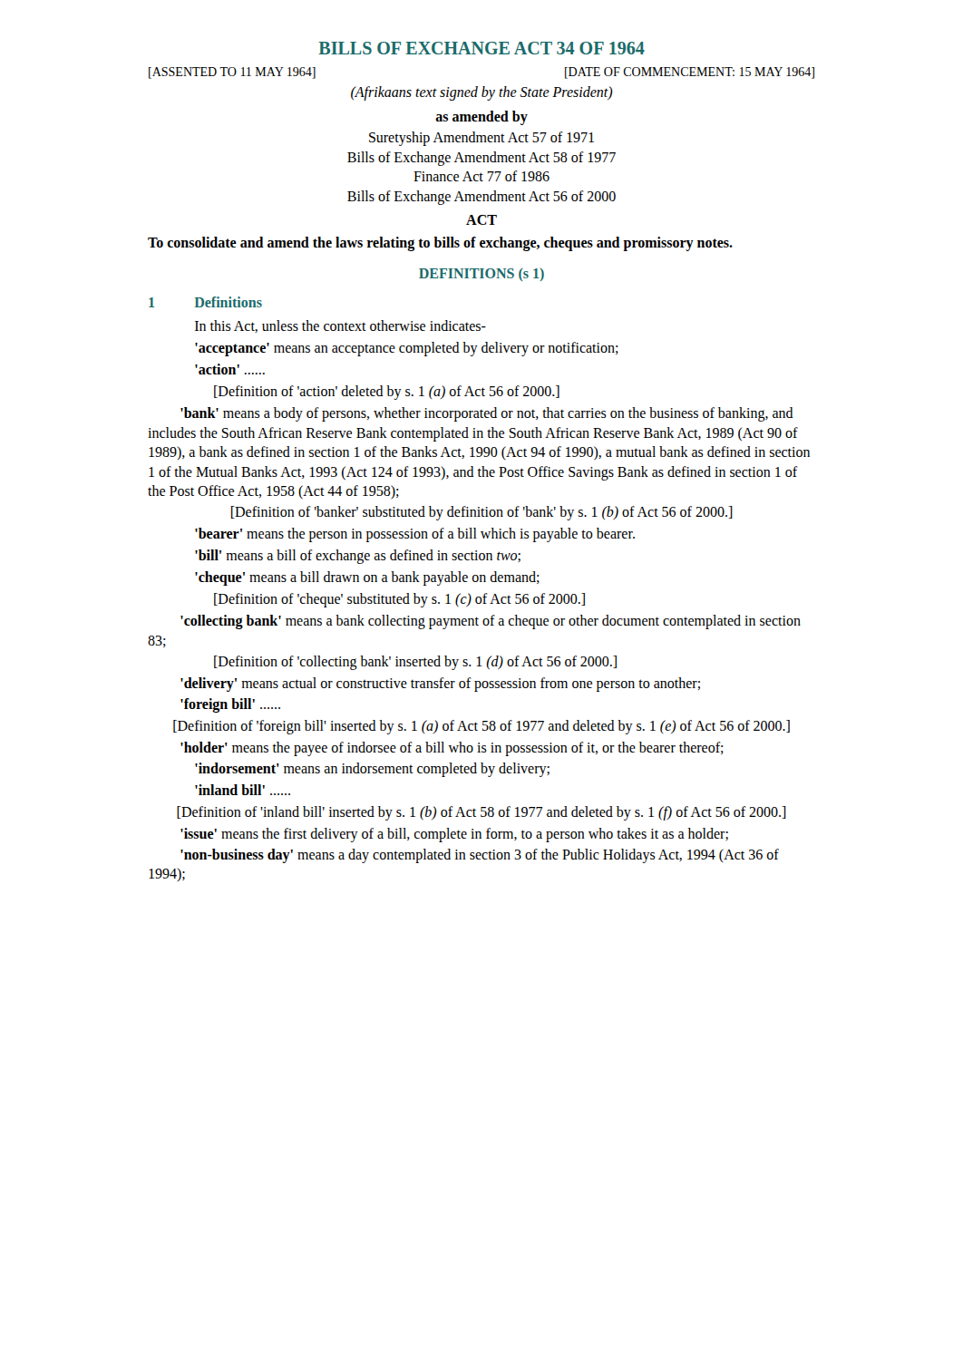BILLS OF EXCHANGE ACT 34 OF 1964
[ASSENTED TO 11 MAY 1964] [DATE OF COMMENCEMENT: 15 MAY 1964]
(Afrikaans text signed by the State President)
as amended by
Suretyship Amendment Act 57 of 1971
Bills of Exchange Amendment Act 58 of 1977
Finance Act 77 of 1986
Bills of Exchange Amendment Act 56 of 2000
ACT
To consolidate and amend the laws relating to bills of exchange, cheques and promissory notes.
DEFINITIONS (s 1)
1 Definitions
In this Act, unless the context otherwise indicates-
'acceptance' means an acceptance completed by delivery or notification;
'action' ......
[Definition of 'action' deleted by s. 1 (a) of Act 56 of 2000.]
'bank' means a body of persons, whether incorporated or not, that carries on the business of banking, and includes the South African Reserve Bank contemplated in the South African Reserve Bank Act, 1989 (Act 90 of 1989), a bank as defined in section 1 of the Banks Act, 1990 (Act 94 of 1990), a mutual bank as defined in section 1 of the Mutual Banks Act, 1993 (Act 124 of 1993), and the Post Office Savings Bank as defined in section 1 of the Post Office Act, 1958 (Act 44 of 1958);
[Definition of 'banker' substituted by definition of 'bank' by s. 1 (b) of Act 56 of 2000.]
'bearer' means the person in possession of a bill which is payable to bearer.
'bill' means a bill of exchange as defined in section two;
'cheque' means a bill drawn on a bank payable on demand;
[Definition of 'cheque' substituted by s. 1 (c) of Act 56 of 2000.]
'collecting bank' means a bank collecting payment of a cheque or other document contemplated in section 83;
[Definition of 'collecting bank' inserted by s. 1 (d) of Act 56 of 2000.]
'delivery' means actual or constructive transfer of possession from one person to another;
'foreign bill' ......
[Definition of 'foreign bill' inserted by s. 1 (a) of Act 58 of 1977 and deleted by s. 1 (e) of Act 56 of 2000.]
'holder' means the payee of indorsee of a bill who is in possession of it, or the bearer thereof;
'indorsement' means an indorsement completed by delivery;
'inland bill' ......
[Definition of 'inland bill' inserted by s. 1 (b) of Act 58 of 1977 and deleted by s. 1 (f) of Act 56 of 2000.]
'issue' means the first delivery of a bill, complete in form, to a person who takes it as a holder;
'non-business day' means a day contemplated in section 3 of the Public Holidays Act, 1994 (Act 36 of 1994);